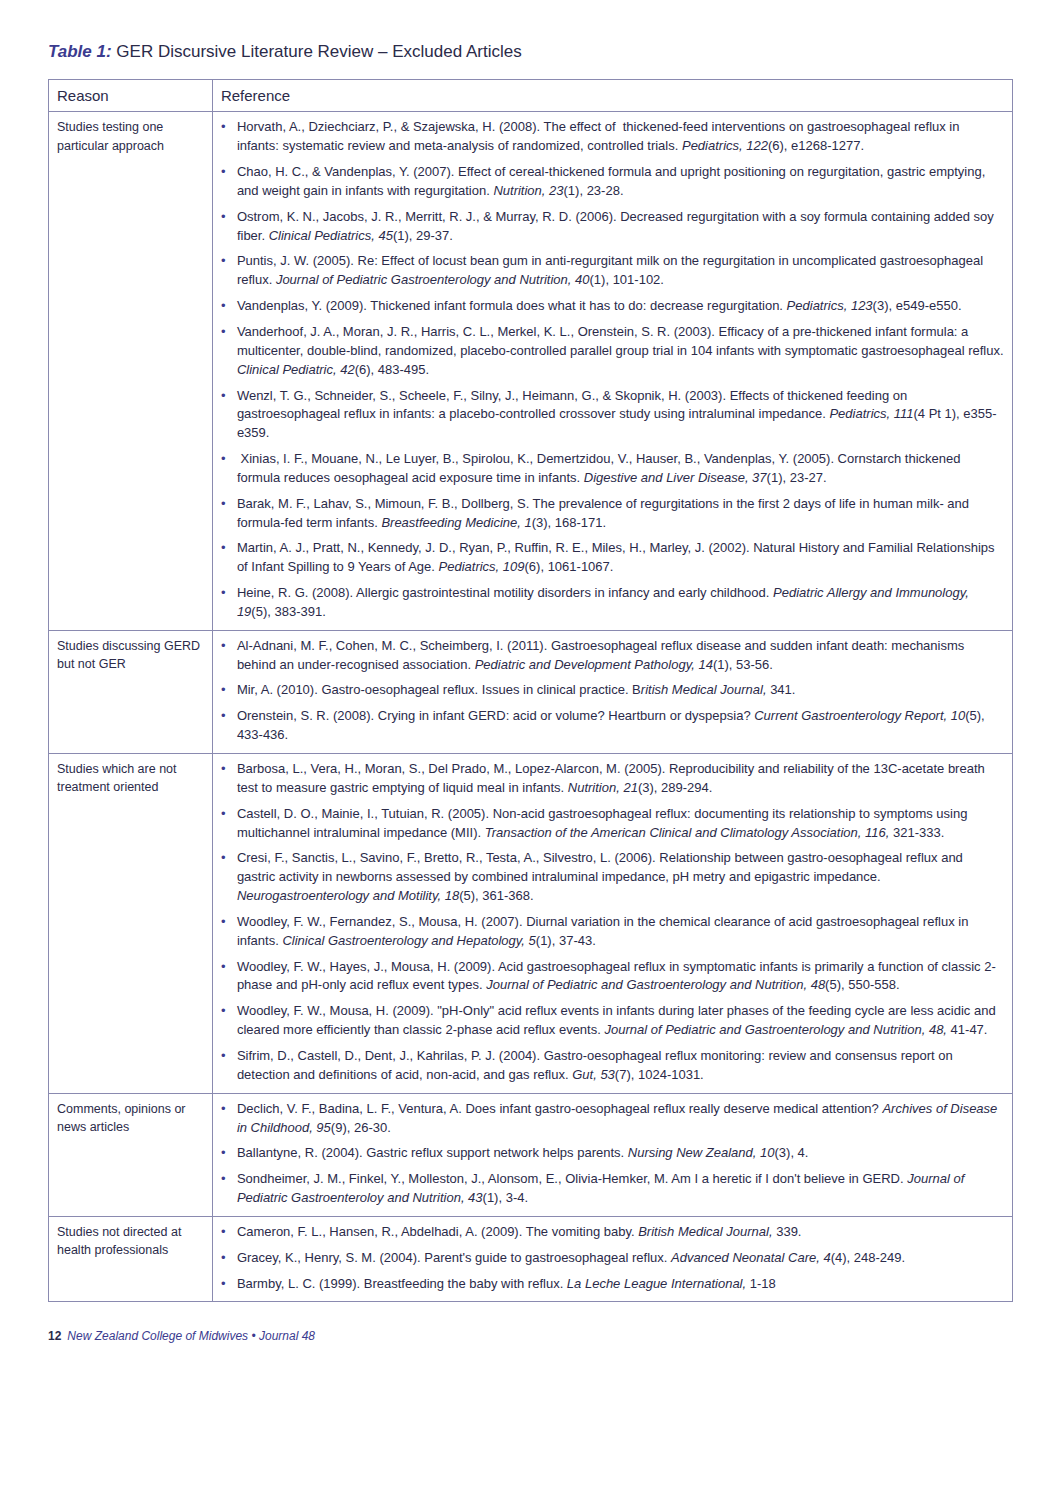Table 1: GER Discursive Literature Review – Excluded Articles
| Reason | Reference |
| --- | --- |
| Studies testing one particular approach | Horvath, A., Dziechciarz, P., & Szajewska, H. (2008). The effect of thickened-feed interventions on gastroesophageal reflux in infants: systematic review and meta-analysis of randomized, controlled trials. Pediatrics, 122 (6), e1268-1277. Chao, H. C., & Vandenplas, Y. (2007). Effect of cereal-thickened formula and upright positioning on regurgitation, gastric emptying, and weight gain in infants with regurgitation. Nutrition, 23 (1), 23-28. Ostrom, K. N., Jacobs, J. R., Merritt, R. J., & Murray, R. D. (2006). Decreased regurgitation with a soy formula containing added soy fiber. Clinical Pediatrics, 45 (1), 29-37. Puntis, J. W. (2005). Re: Effect of locust bean gum in anti-regurgitant milk on the regurgitation in uncomplicated gastroesophageal reflux. Journal of Pediatric Gastroenterology and Nutrition, 40 (1), 101-102. Vandenplas, Y. (2009). Thickened infant formula does what it has to do: decrease regurgitation. Pediatrics, 123 (3), e549-e550. Vanderhoof, J. A., Moran, J. R., Harris, C. L., Merkel, K. L., Orenstein, S. R. (2003). Efficacy of a pre-thickened infant formula: a multicenter, double-blind, randomized, placebo-controlled parallel group trial in 104 infants with symptomatic gastroesophageal reflux. Clinical Pediatric, 42 (6), 483-495. Wenzl, T. G., Schneider, S., Scheele, F., Silny, J., Heimann, G., & Skopnik, H. (2003). Effects of thickened feeding on gastroesophageal reflux in infants: a placebo-controlled crossover study using intraluminal impedance. Pediatrics, 111 (4 Pt 1), e355-e359. Xinias, I. F., Mouane, N., Le Luyer, B., Spirolou, K., Demertzidou, V., Hauser, B., Vandenplas, Y. (2005). Cornstarch thickened formula reduces oesophageal acid exposure time in infants. Digestive and Liver Disease, 37 (1), 23-27. Barak, M. F., Lahav, S., Mimoun, F. B., Dollberg, S. The prevalence of regurgitations in the first 2 days of life in human milk- and formula-fed term infants. Breastfeeding Medicine, 1 (3), 168-171. Martin, A. J., Pratt, N., Kennedy, J. D., Ryan, P., Ruffin, R. E., Miles, H., Marley, J. (2002). Natural History and Familial Relationships of Infant Spilling to 9 Years of Age. Pediatrics, 109 (6), 1061-1067. Heine, R. G. (2008). Allergic gastrointestinal motility disorders in infancy and early childhood. Pediatric Allergy and Immunology, 19 (5), 383-391. |
| Studies discussing GERD but not GER | Al-Adnani, M. F., Cohen, M. C., Scheimberg, I. (2011). Gastroesophageal reflux disease and sudden infant death: mechanisms behind an under-recognised association. Pediatric and Development Pathology, 14 (1), 53-56. Mir, A. (2010). Gastro-oesophageal reflux. Issues in clinical practice. B ritish Medical Journal, 341. Orenstein, S. R. (2008). Crying in infant GERD: acid or volume? Heartburn or dyspepsia? Current Gastroenterology Report, 10 (5), 433-436. |
| Studies which are not treatment oriented | Barbosa, L., Vera, H., Moran, S., Del Prado, M., Lopez-Alarcon, M. (2005). Reproducibility and reliability of the 13C-acetate breath test to measure gastric emptying of liquid meal in infants. Nutrition, 21 (3), 289-294. Castell, D. O., Mainie, I., Tutuian, R. (2005). Non-acid gastroesophageal reflux: documenting its relationship to symptoms using multichannel intraluminal impedance (MII). Transaction of the American Clinical and Climatology Association, 116, 321-333. Cresi, F., Sanctis, L., Savino, F., Bretto, R., Testa, A., Silvestro, L. (2006). Relationship between gastro-oesophageal reflux and gastric activity in newborns assessed by combined intraluminal impedance, pH metry and epigastric impedance. Neurogastroenterology and Motility, 18 (5), 361-368. Woodley, F. W., Fernandez, S., Mousa, H. (2007). Diurnal variation in the chemical clearance of acid gastroesophageal reflux in infants. Clinical Gastroenterology and Hepatology, 5 (1), 37-43. Woodley, F. W., Hayes, J., Mousa, H. (2009). Acid gastroesophageal reflux in symptomatic infants is primarily a function of classic 2-phase and pH-only acid reflux event types. Journal of Pediatric and Gastroenterology and Nutrition, 48 (5), 550-558. Woodley, F. W., Mousa, H. (2009). "pH-Only" acid reflux events in infants during later phases of the feeding cycle are less acidic and cleared more efficiently than classic 2-phase acid reflux events. Journal of Pediatric and Gastroenterology and Nutrition, 48, 41-47. Sifrim, D., Castell, D., Dent, J., Kahrilas, P. J. (2004). Gastro-oesophageal reflux monitoring: review and consensus report on detection and definitions of acid, non-acid, and gas reflux. Gut, 53 (7), 1024-1031. |
| Comments, opinions or news articles | Declich, V. F., Badina, L. F., Ventura, A. Does infant gastro-oesophageal reflux really deserve medical attention? Archives of Disease in Childhood, 95 (9), 26-30. Ballantyne, R. (2004). Gastric reflux support network helps parents. Nursing New Zealand, 10 (3), 4. Sondheimer, J. M., Finkel, Y., Molleston, J., Alonsom, E., Olivia-Hemker, M. Am I a heretic if I don't believe in GERD. Journal of Pediatric Gastroenteroloy and Nutrition, 43 (1), 3-4. |
| Studies not directed at health professionals | Cameron, F. L., Hansen, R., Abdelhadi, A. (2009). The vomiting baby. British Medical Journal, 339. Gracey, K., Henry, S. M. (2004). Parent's guide to gastroesophageal reflux. Advanced Neonatal Care, 4 (4), 248-249. Barmby, L. C. (1999). Breastfeeding the baby with reflux. La Leche League International, 1-18 |
12 New Zealand College of Midwives • Journal 48